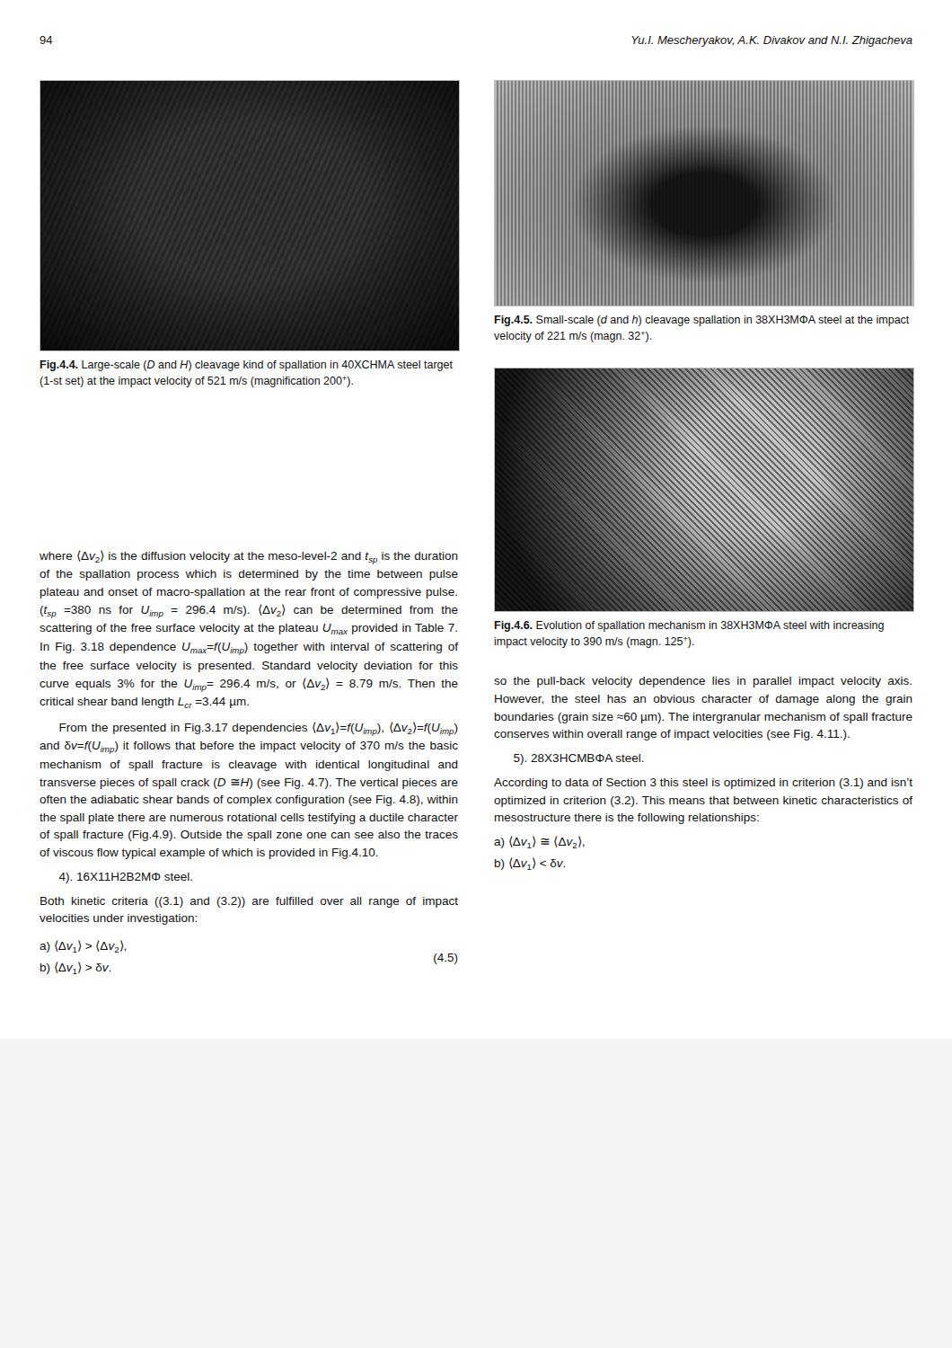94
Yu.I. Mescheryakov, A.K. Divakov and N.I. Zhigacheva
Fig.4.4. Large-scale (D and H) cleavage kind of spallation in 40XCHMA steel target (1-st set) at the impact velocity of 521 m/s (magnification 200+).
where ⟨Δv2⟩ is the diffusion velocity at the meso-level-2 and tsp is the duration of the spallation process which is determined by the time between pulse plateau and onset of macro-spallation at the rear front of compressive pulse. (tsp =380 ns for Uimp = 296.4 m/s). ⟨Δv2⟩ can be determined from the scattering of the free surface velocity at the plateau Umax provided in Table 7. In Fig. 3.18 dependence Umax=f(Uimp) together with interval of scattering of the free surface velocity is presented. Standard velocity deviation for this curve equals 3% for the Uimp= 296.4 m/s, or ⟨Δv2⟩ = 8.79 m/s. Then the critical shear band length Lcr =3.44 µm.
From the presented in Fig.3.17 dependencies ⟨Δv1⟩=f(Uimp), ⟨Δv2⟩=f(Uimp) and δv=f(Uimp) it follows that before the impact velocity of 370 m/s the basic mechanism of spall fracture is cleavage with identical longitudinal and transverse pieces of spall crack (D ≅H) (see Fig. 4.7). The vertical pieces are often the adiabatic shear bands of complex configuration (see Fig. 4.8), within the spall plate there are numerous rotational cells testifying a ductile character of spall fracture (Fig.4.9). Outside the spall zone one can see also the traces of viscous flow typical example of which is provided in Fig.4.10.
4). 16X11H2B2MΦ steel.
Both kinetic criteria ((3.1) and (3.2)) are fulfilled over all range of impact velocities under investigation:
a) ⟨Δv1⟩ > ⟨Δv2⟩,
b) ⟨Δv1⟩ > δv.
(4.5)
Fig.4.5. Small-scale (d and h) cleavage spallation in 38XH3MΦA steel at the impact velocity of 221 m/s (magn. 32+).
Fig.4.6. Evolution of spallation mechanism in 38XH3MΦA steel with increasing impact velocity to 390 m/s (magn. 125+).
so the pull-back velocity dependence lies in parallel impact velocity axis. However, the steel has an obvious character of damage along the grain boundaries (grain size ≈60 µm). The intergranular mechanism of spall fracture conserves within overall range of impact velocities (see Fig. 4.11.).
5). 28X3HCMBΦA steel.
According to data of Section 3 this steel is optimized in criterion (3.1) and isn’t optimized in criterion (3.2). This means that between kinetic characteristics of mesostructure there is the following relationships:
a) ⟨Δv1⟩ ≅ ⟨Δv2⟩,
b) ⟨Δv1⟩ < δv.